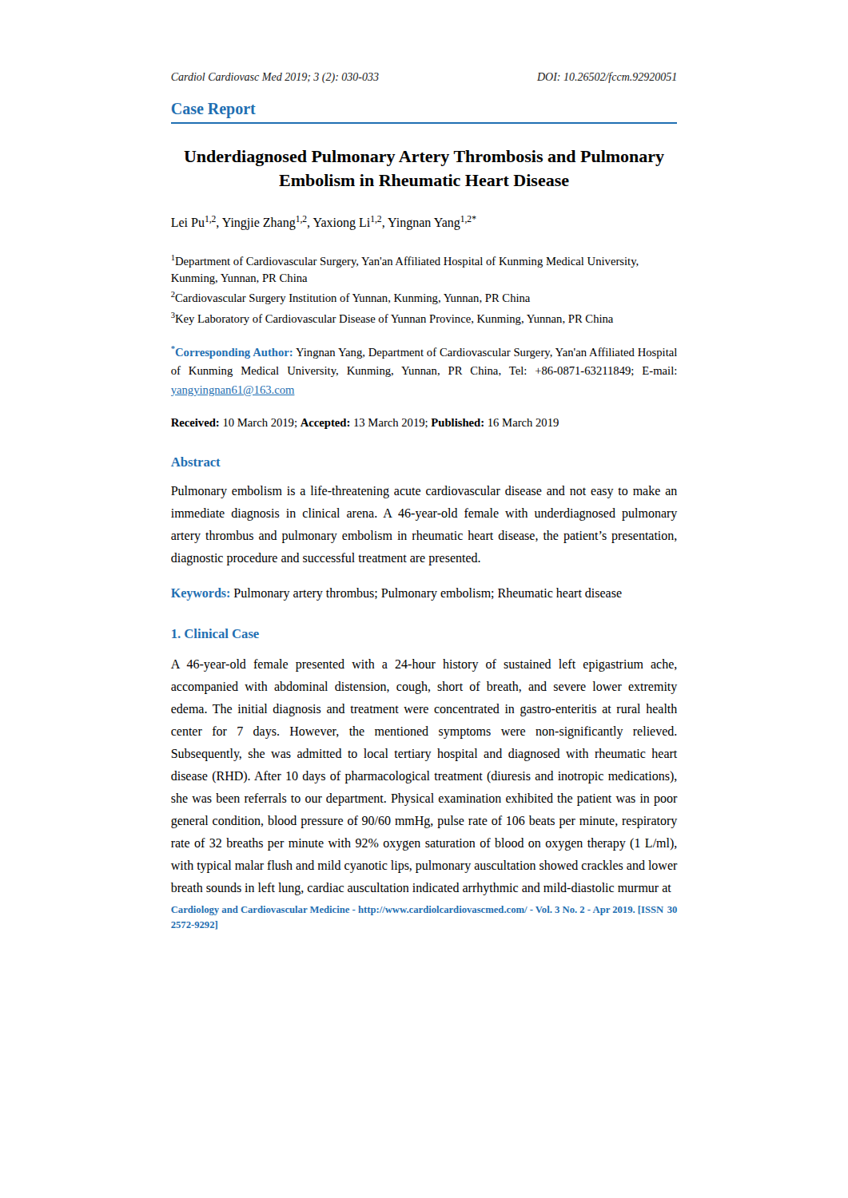Cardiol Cardiovasc Med 2019; 3 (2): 030-033
DOI: 10.26502/fccm.92920051
Case Report
Underdiagnosed Pulmonary Artery Thrombosis and Pulmonary
Embolism in Rheumatic Heart Disease
Lei Pu1,2, Yingjie Zhang1,2, Yaxiong Li1,2, Yingnan Yang1,2*
1Department of Cardiovascular Surgery, Yan'an Affiliated Hospital of Kunming Medical University, Kunming, Yunnan, PR China
2Cardiovascular Surgery Institution of Yunnan, Kunming, Yunnan, PR China
3Key Laboratory of Cardiovascular Disease of Yunnan Province, Kunming, Yunnan, PR China
*Corresponding Author: Yingnan Yang, Department of Cardiovascular Surgery, Yan'an Affiliated Hospital of Kunming Medical University, Kunming, Yunnan, PR China, Tel: +86-0871-63211849; E-mail: yangyingnan61@163.com
Received: 10 March 2019; Accepted: 13 March 2019; Published: 16 March 2019
Abstract
Pulmonary embolism is a life-threatening acute cardiovascular disease and not easy to make an immediate diagnosis in clinical arena. A 46-year-old female with underdiagnosed pulmonary artery thrombus and pulmonary embolism in rheumatic heart disease, the patient’s presentation, diagnostic procedure and successful treatment are presented.
Keywords: Pulmonary artery thrombus; Pulmonary embolism; Rheumatic heart disease
1. Clinical Case
A 46-year-old female presented with a 24-hour history of sustained left epigastrium ache, accompanied with abdominal distension, cough, short of breath, and severe lower extremity edema. The initial diagnosis and treatment were concentrated in gastro-enteritis at rural health center for 7 days. However, the mentioned symptoms were non-significantly relieved. Subsequently, she was admitted to local tertiary hospital and diagnosed with rheumatic heart disease (RHD). After 10 days of pharmacological treatment (diuresis and inotropic medications), she was been referrals to our department. Physical examination exhibited the patient was in poor general condition, blood pressure of 90/60 mmHg, pulse rate of 106 beats per minute, respiratory rate of 32 breaths per minute with 92% oxygen saturation of blood on oxygen therapy (1 L/ml), with typical malar flush and mild cyanotic lips, pulmonary auscultation showed crackles and lower breath sounds in left lung, cardiac auscultation indicated arrhythmic and mild-diastolic murmur at
Cardiology and Cardiovascular Medicine - http://www.cardiolcardiovascmed.com/ - Vol. 3 No. 2 - Apr 2019. [ISSN 2572-9292]
30